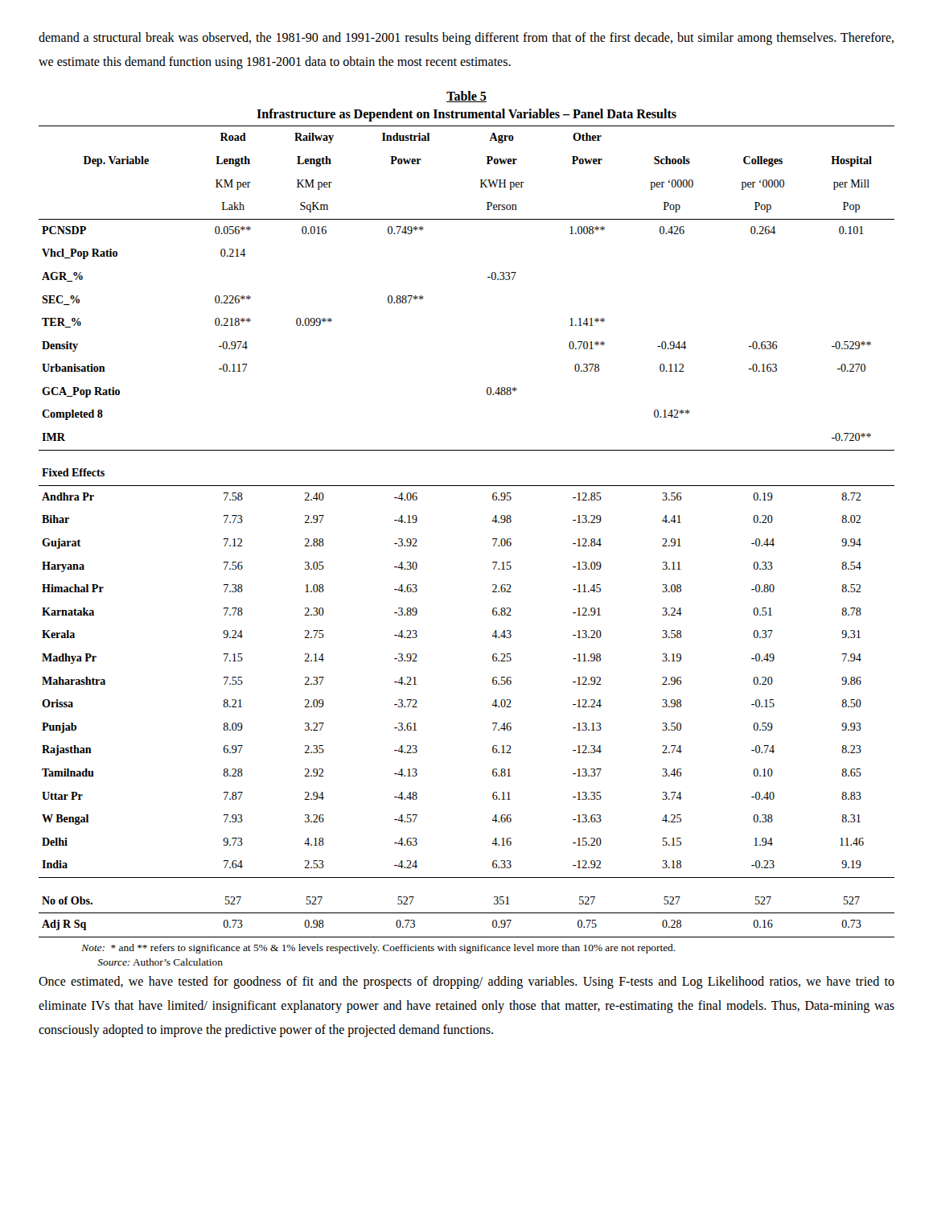demand a structural break was observed, the 1981-90 and 1991-2001 results being different from that of the first decade, but similar among themselves. Therefore, we estimate this demand function using 1981-2001 data to obtain the most recent estimates.
Table 5
Infrastructure as Dependent on Instrumental Variables – Panel Data Results
| | Road | Railway | Industrial | Agro | Other | | | |
| --- | --- | --- | --- | --- | --- | --- | --- | --- |
| Dep. Variable | Length | Length | Power | Power | Power | Schools | Colleges | Hospital |
| | KM per | KM per | | KWH per | | per ‘0000 | per ‘0000 | per Mill |
| | Lakh | SqKm | | Person | | Pop | Pop | Pop |
| PCNSDP | 0.056** | 0.016 | 0.749** | | 1.008** | 0.426 | 0.264 | 0.101 |
| Vhcl_Pop Ratio | 0.214 | | | | | | | |
| AGR_% | | | | -0.337 | | | | |
| SEC_% | 0.226** | | 0.887** | | | | | |
| TER_% | 0.218** | 0.099** | | | 1.141** | | | |
| Density | -0.974 | | | | 0.701** | -0.944 | -0.636 | -0.529** |
| Urbanisation | -0.117 | | | | 0.378 | 0.112 | -0.163 | -0.270 |
| GCA_Pop Ratio | | | | 0.488* | | | | |
| Completed 8 | | | | | | 0.142** | | |
| IMR | | | | | | | | -0.720** |
| Fixed Effects | | | | | | | | |
| Andhra Pr | 7.58 | 2.40 | -4.06 | 6.95 | -12.85 | 3.56 | 0.19 | 8.72 |
| Bihar | 7.73 | 2.97 | -4.19 | 4.98 | -13.29 | 4.41 | 0.20 | 8.02 |
| Gujarat | 7.12 | 2.88 | -3.92 | 7.06 | -12.84 | 2.91 | -0.44 | 9.94 |
| Haryana | 7.56 | 3.05 | -4.30 | 7.15 | -13.09 | 3.11 | 0.33 | 8.54 |
| Himachal Pr | 7.38 | 1.08 | -4.63 | 2.62 | -11.45 | 3.08 | -0.80 | 8.52 |
| Karnataka | 7.78 | 2.30 | -3.89 | 6.82 | -12.91 | 3.24 | 0.51 | 8.78 |
| Kerala | 9.24 | 2.75 | -4.23 | 4.43 | -13.20 | 3.58 | 0.37 | 9.31 |
| Madhya Pr | 7.15 | 2.14 | -3.92 | 6.25 | -11.98 | 3.19 | -0.49 | 7.94 |
| Maharashtra | 7.55 | 2.37 | -4.21 | 6.56 | -12.92 | 2.96 | 0.20 | 9.86 |
| Orissa | 8.21 | 2.09 | -3.72 | 4.02 | -12.24 | 3.98 | -0.15 | 8.50 |
| Punjab | 8.09 | 3.27 | -3.61 | 7.46 | -13.13 | 3.50 | 0.59 | 9.93 |
| Rajasthan | 6.97 | 2.35 | -4.23 | 6.12 | -12.34 | 2.74 | -0.74 | 8.23 |
| Tamilnadu | 8.28 | 2.92 | -4.13 | 6.81 | -13.37 | 3.46 | 0.10 | 8.65 |
| Uttar Pr | 7.87 | 2.94 | -4.48 | 6.11 | -13.35 | 3.74 | -0.40 | 8.83 |
| W Bengal | 7.93 | 3.26 | -4.57 | 4.66 | -13.63 | 4.25 | 0.38 | 8.31 |
| Delhi | 9.73 | 4.18 | -4.63 | 4.16 | -15.20 | 5.15 | 1.94 | 11.46 |
| India | 7.64 | 2.53 | -4.24 | 6.33 | -12.92 | 3.18 | -0.23 | 9.19 |
| No of Obs. | 527 | 527 | 527 | 351 | 527 | 527 | 527 | 527 |
| Adj R Sq | 0.73 | 0.98 | 0.73 | 0.97 | 0.75 | 0.28 | 0.16 | 0.73 |
Note: * and ** refers to significance at 5% & 1% levels respectively. Coefficients with significance level more than 10% are not reported.
Source: Author’s Calculation
Once estimated, we have tested for goodness of fit and the prospects of dropping/ adding variables. Using F-tests and Log Likelihood ratios, we have tried to eliminate IVs that have limited/ insignificant explanatory power and have retained only those that matter, re-estimating the final models. Thus, Data-mining was consciously adopted to improve the predictive power of the projected demand functions.